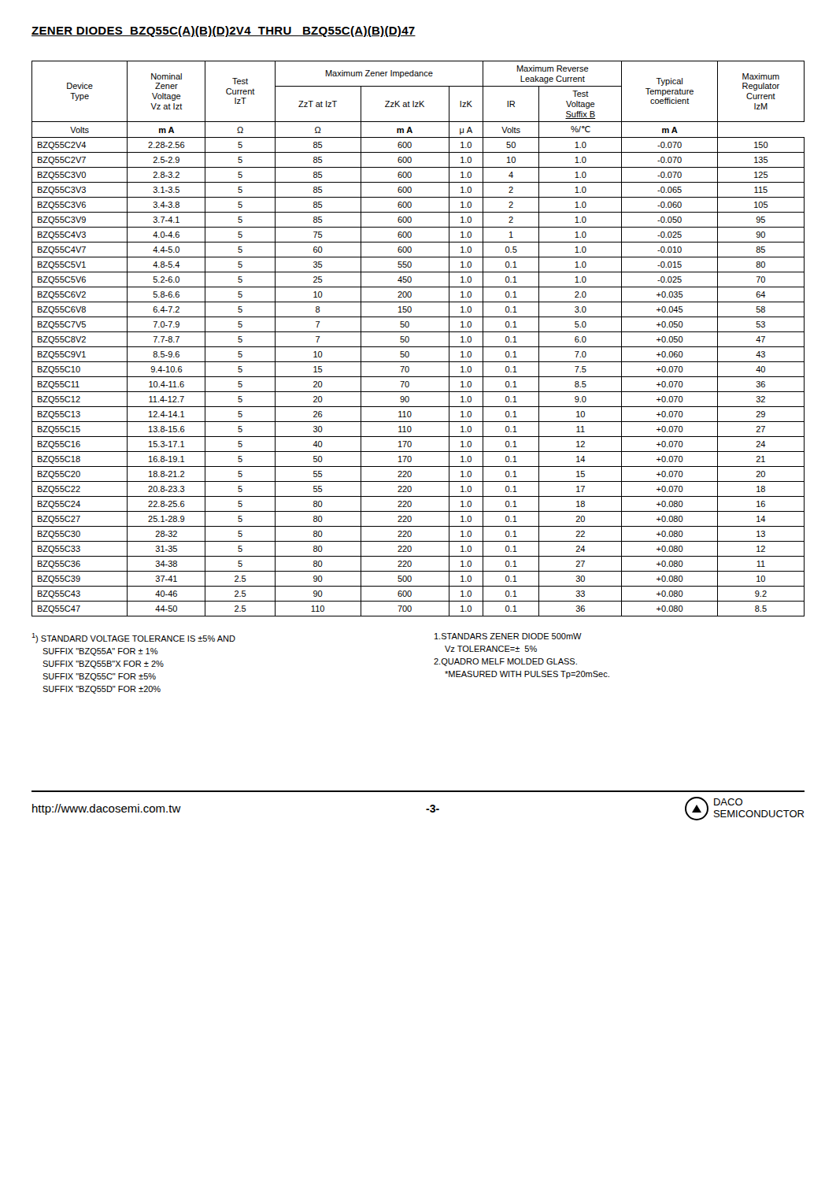ZENER DIODES BZQ55C(A)(B)(D)2V4 THRU BZQ55C(A)(B)(D)47
| Device Type | Nominal Zener Voltage Vz at Izt | Test Current IzT | Maximum Zener Impedance | Maximum Reverse Leakage Current | Typical Temperature coefficient | Maximum Regulator Current IzM |
| --- | --- | --- | --- | --- | --- | --- |
| ZzT at IzT | ZzK at IzK | IzK | IR | Test Voltage Suffix B |
| Volts | m A | Ω | Ω | m A | μ A | Volts | %/℃ | m A |
| BZQ55C2V4 | 2.28-2.56 | 5 | 85 | 600 | 1.0 | 50 | 1.0 | -0.070 | 150 |
| BZQ55C2V7 | 2.5-2.9 | 5 | 85 | 600 | 1.0 | 10 | 1.0 | -0.070 | 135 |
| BZQ55C3V0 | 2.8-3.2 | 5 | 85 | 600 | 1.0 | 4 | 1.0 | -0.070 | 125 |
| BZQ55C3V3 | 3.1-3.5 | 5 | 85 | 600 | 1.0 | 2 | 1.0 | -0.065 | 115 |
| BZQ55C3V6 | 3.4-3.8 | 5 | 85 | 600 | 1.0 | 2 | 1.0 | -0.060 | 105 |
| BZQ55C3V9 | 3.7-4.1 | 5 | 85 | 600 | 1.0 | 2 | 1.0 | -0.050 | 95 |
| BZQ55C4V3 | 4.0-4.6 | 5 | 75 | 600 | 1.0 | 1 | 1.0 | -0.025 | 90 |
| BZQ55C4V7 | 4.4-5.0 | 5 | 60 | 600 | 1.0 | 0.5 | 1.0 | -0.010 | 85 |
| BZQ55C5V1 | 4.8-5.4 | 5 | 35 | 550 | 1.0 | 0.1 | 1.0 | -0.015 | 80 |
| BZQ55C5V6 | 5.2-6.0 | 5 | 25 | 450 | 1.0 | 0.1 | 1.0 | -0.025 | 70 |
| BZQ55C6V2 | 5.8-6.6 | 5 | 10 | 200 | 1.0 | 0.1 | 2.0 | +0.035 | 64 |
| BZQ55C6V8 | 6.4-7.2 | 5 | 8 | 150 | 1.0 | 0.1 | 3.0 | +0.045 | 58 |
| BZQ55C7V5 | 7.0-7.9 | 5 | 7 | 50 | 1.0 | 0.1 | 5.0 | +0.050 | 53 |
| BZQ55C8V2 | 7.7-8.7 | 5 | 7 | 50 | 1.0 | 0.1 | 6.0 | +0.050 | 47 |
| BZQ55C9V1 | 8.5-9.6 | 5 | 10 | 50 | 1.0 | 0.1 | 7.0 | +0.060 | 43 |
| BZQ55C10 | 9.4-10.6 | 5 | 15 | 70 | 1.0 | 0.1 | 7.5 | +0.070 | 40 |
| BZQ55C11 | 10.4-11.6 | 5 | 20 | 70 | 1.0 | 0.1 | 8.5 | +0.070 | 36 |
| BZQ55C12 | 11.4-12.7 | 5 | 20 | 90 | 1.0 | 0.1 | 9.0 | +0.070 | 32 |
| BZQ55C13 | 12.4-14.1 | 5 | 26 | 110 | 1.0 | 0.1 | 10 | +0.070 | 29 |
| BZQ55C15 | 13.8-15.6 | 5 | 30 | 110 | 1.0 | 0.1 | 11 | +0.070 | 27 |
| BZQ55C16 | 15.3-17.1 | 5 | 40 | 170 | 1.0 | 0.1 | 12 | +0.070 | 24 |
| BZQ55C18 | 16.8-19.1 | 5 | 50 | 170 | 1.0 | 0.1 | 14 | +0.070 | 21 |
| BZQ55C20 | 18.8-21.2 | 5 | 55 | 220 | 1.0 | 0.1 | 15 | +0.070 | 20 |
| BZQ55C22 | 20.8-23.3 | 5 | 55 | 220 | 1.0 | 0.1 | 17 | +0.070 | 18 |
| BZQ55C24 | 22.8-25.6 | 5 | 80 | 220 | 1.0 | 0.1 | 18 | +0.080 | 16 |
| BZQ55C27 | 25.1-28.9 | 5 | 80 | 220 | 1.0 | 0.1 | 20 | +0.080 | 14 |
| BZQ55C30 | 28-32 | 5 | 80 | 220 | 1.0 | 0.1 | 22 | +0.080 | 13 |
| BZQ55C33 | 31-35 | 5 | 80 | 220 | 1.0 | 0.1 | 24 | +0.080 | 12 |
| BZQ55C36 | 34-38 | 5 | 80 | 220 | 1.0 | 0.1 | 27 | +0.080 | 11 |
| BZQ55C39 | 37-41 | 2.5 | 90 | 500 | 1.0 | 0.1 | 30 | +0.080 | 10 |
| BZQ55C43 | 40-46 | 2.5 | 90 | 600 | 1.0 | 0.1 | 33 | +0.080 | 9.2 |
| BZQ55C47 | 44-50 | 2.5 | 110 | 700 | 1.0 | 0.1 | 36 | +0.080 | 8.5 |
1) STANDARD VOLTAGE TOLERANCE IS ±5% AND
SUFFIX "BZQ55A" FOR ± 1%
SUFFIX "BZQ55B"X FOR ± 2%
SUFFIX "BZQ55C" FOR ±5%
SUFFIX "BZQ55D" FOR ±20%
1.STANDARS ZENER DIODE 500mW
Vz TOLERANCE=± 5%
2.QUADRO MELF MOLDED GLASS.
*MEASURED WITH PULSES Tp=20mSec.
http://www.dacosemi.com.tw
-3-
DACO
SEMICONDUCTOR